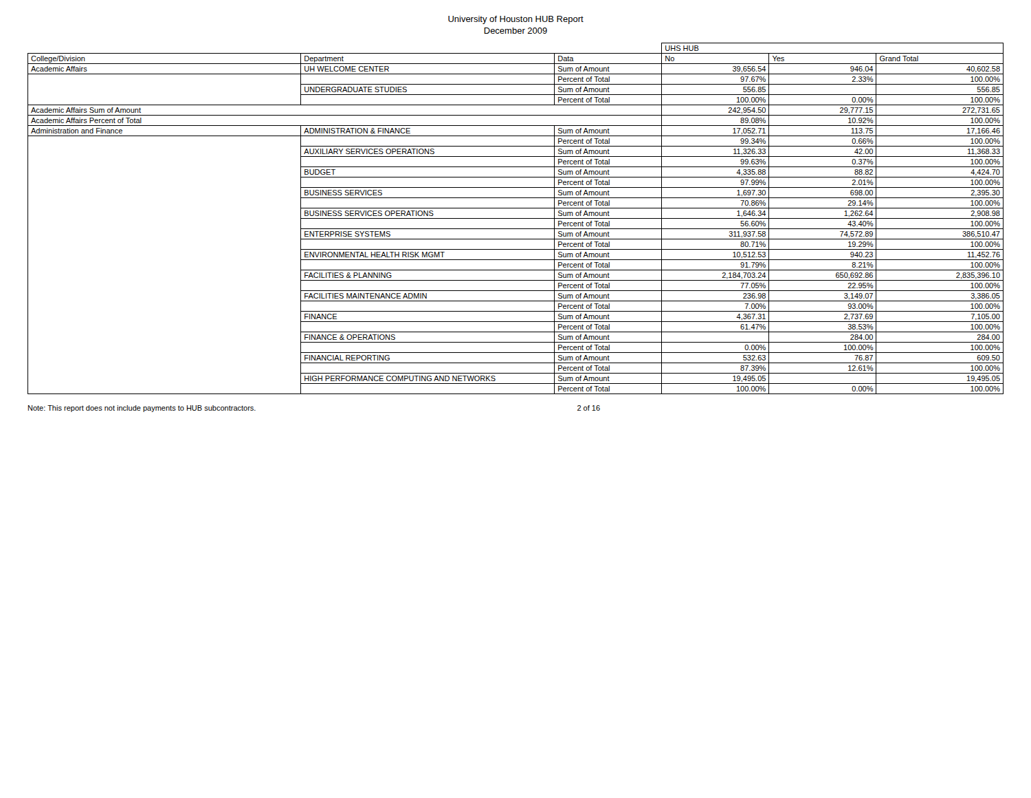University of Houston HUB Report
December 2009
| | | | UHS HUB |
| College/Division | Department | Data | No | Yes | Grand Total |
| Academic Affairs | UH WELCOME CENTER | Sum of Amount | 39,656.54 | 946.04 | 40,602.58 |
| | | Percent of Total | 97.67% | 2.33% | 100.00% |
| | UNDERGRADUATE STUDIES | Sum of Amount | 556.85 | | 556.85 |
| | | Percent of Total | 100.00% | 0.00% | 100.00% |
| Academic Affairs Sum of Amount | 242,954.50 | 29,777.15 | 272,731.65 |
| Academic Affairs Percent of Total | 89.08% | 10.92% | 100.00% |
| Administration and Finance | ADMINISTRATION & FINANCE | Sum of Amount | 17,052.71 | 113.75 | 17,166.46 |
| | | Percent of Total | 99.34% | 0.66% | 100.00% |
| | AUXILIARY SERVICES OPERATIONS | Sum of Amount | 11,326.33 | 42.00 | 11,368.33 |
| | | Percent of Total | 99.63% | 0.37% | 100.00% |
| | BUDGET | Sum of Amount | 4,335.88 | 88.82 | 4,424.70 |
| | | Percent of Total | 97.99% | 2.01% | 100.00% |
| | BUSINESS SERVICES | Sum of Amount | 1,697.30 | 698.00 | 2,395.30 |
| | | Percent of Total | 70.86% | 29.14% | 100.00% |
| | BUSINESS SERVICES OPERATIONS | Sum of Amount | 1,646.34 | 1,262.64 | 2,908.98 |
| | | Percent of Total | 56.60% | 43.40% | 100.00% |
| | ENTERPRISE SYSTEMS | Sum of Amount | 311,937.58 | 74,572.89 | 386,510.47 |
| | | Percent of Total | 80.71% | 19.29% | 100.00% |
| | ENVIRONMENTAL HEALTH RISK MGMT | Sum of Amount | 10,512.53 | 940.23 | 11,452.76 |
| | | Percent of Total | 91.79% | 8.21% | 100.00% |
| | FACILITIES & PLANNING | Sum of Amount | 2,184,703.24 | 650,692.86 | 2,835,396.10 |
| | | Percent of Total | 77.05% | 22.95% | 100.00% |
| | FACILITIES MAINTENANCE ADMIN | Sum of Amount | 236.98 | 3,149.07 | 3,386.05 |
| | | Percent of Total | 7.00% | 93.00% | 100.00% |
| | FINANCE | Sum of Amount | 4,367.31 | 2,737.69 | 7,105.00 |
| | | Percent of Total | 61.47% | 38.53% | 100.00% |
| | FINANCE & OPERATIONS | Sum of Amount | | 284.00 | 284.00 |
| | | Percent of Total | 0.00% | 100.00% | 100.00% |
| | FINANCIAL REPORTING | Sum of Amount | 532.63 | 76.87 | 609.50 |
| | | Percent of Total | 87.39% | 12.61% | 100.00% |
| | HIGH PERFORMANCE COMPUTING AND NETWORKS | Sum of Amount | 19,495.05 | | 19,495.05 |
| | | Percent of Total | 100.00% | 0.00% | 100.00% |
Note: This report does not include payments to HUB subcontractors.
2 of 16